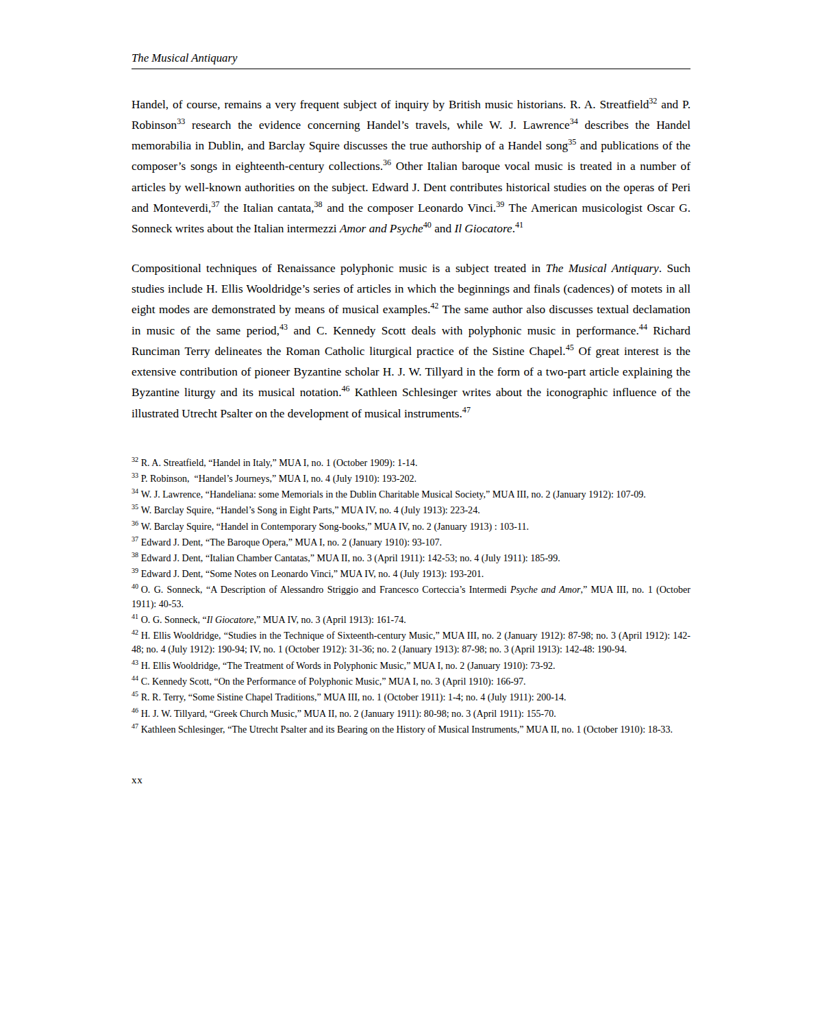The Musical Antiquary
Handel, of course, remains a very frequent subject of inquiry by British music historians. R. A. Streatfield32 and P. Robinson33 research the evidence concerning Handel’s travels, while W. J. Lawrence34 describes the Handel memorabilia in Dublin, and Barclay Squire discusses the true authorship of a Handel song35 and publications of the composer’s songs in eighteenth-century collections.36 Other Italian baroque vocal music is treated in a number of articles by well-known authorities on the subject. Edward J. Dent contributes historical studies on the operas of Peri and Monteverdi,37 the Italian cantata,38 and the composer Leonardo Vinci.39 The American musicologist Oscar G. Sonneck writes about the Italian intermezzi Amor and Psyche40 and Il Giocatore.41
Compositional techniques of Renaissance polyphonic music is a subject treated in The Musical Antiquary. Such studies include H. Ellis Wooldridge’s series of articles in which the beginnings and finals (cadences) of motets in all eight modes are demonstrated by means of musical examples.42 The same author also discusses textual declamation in music of the same period,43 and C. Kennedy Scott deals with polyphonic music in performance.44 Richard Runciman Terry delineates the Roman Catholic liturgical practice of the Sistine Chapel.45 Of great interest is the extensive contribution of pioneer Byzantine scholar H. J. W. Tillyard in the form of a two-part article explaining the Byzantine liturgy and its musical notation.46 Kathleen Schlesinger writes about the iconographic influence of the illustrated Utrecht Psalter on the development of musical instruments.47
R. A. Streatfield, “Handel in Italy,” MUA I, no. 1 (October 1909): 1-14.
P. Robinson, “Handel’s Journeys,” MUA I, no. 4 (July 1910): 193-202.
W. J. Lawrence, “Handeliana: some Memorials in the Dublin Charitable Musical Society,” MUA III, no. 2 (January 1912): 107-09.
W. Barclay Squire, “Handel’s Song in Eight Parts,” MUA IV, no. 4 (July 1913): 223-24.
W. Barclay Squire, “Handel in Contemporary Song-books,” MUA IV, no. 2 (January 1913) : 103-11.
Edward J. Dent, “The Baroque Opera,” MUA I, no. 2 (January 1910): 93-107.
Edward J. Dent, “Italian Chamber Cantatas,” MUA II, no. 3 (April 1911): 142-53; no. 4 (July 1911): 185-99.
Edward J. Dent, “Some Notes on Leonardo Vinci,” MUA IV, no. 4 (July 1913): 193-201.
O. G. Sonneck, “A Description of Alessandro Striggio and Francesco Corteccia’s Intermedi Psyche and Amor,” MUA III, no. 1 (October 1911): 40-53.
O. G. Sonneck, “Il Giocatore,” MUA IV, no. 3 (April 1913): 161-74.
H. Ellis Wooldridge, “Studies in the Technique of Sixteenth-century Music,” MUA III, no. 2 (January 1912): 87-98; no. 3 (April 1912): 142-48; no. 4 (July 1912): 190-94; IV, no. 1 (October 1912): 31-36; no. 2 (January 1913): 87-98; no. 3 (April 1913): 142-48: 190-94.
H. Ellis Wooldridge, “The Treatment of Words in Polyphonic Music,” MUA I, no. 2 (January 1910): 73-92.
C. Kennedy Scott, “On the Performance of Polyphonic Music,” MUA I, no. 3 (April 1910): 166-97.
R. R. Terry, “Some Sistine Chapel Traditions,” MUA III, no. 1 (October 1911): 1-4; no. 4 (July 1911): 200-14.
H. J. W. Tillyard, “Greek Church Music,” MUA II, no. 2 (January 1911): 80-98; no. 3 (April 1911): 155-70.
Kathleen Schlesinger, “The Utrecht Psalter and its Bearing on the History of Musical Instruments,” MUA II, no. 1 (October 1910): 18-33.
xx